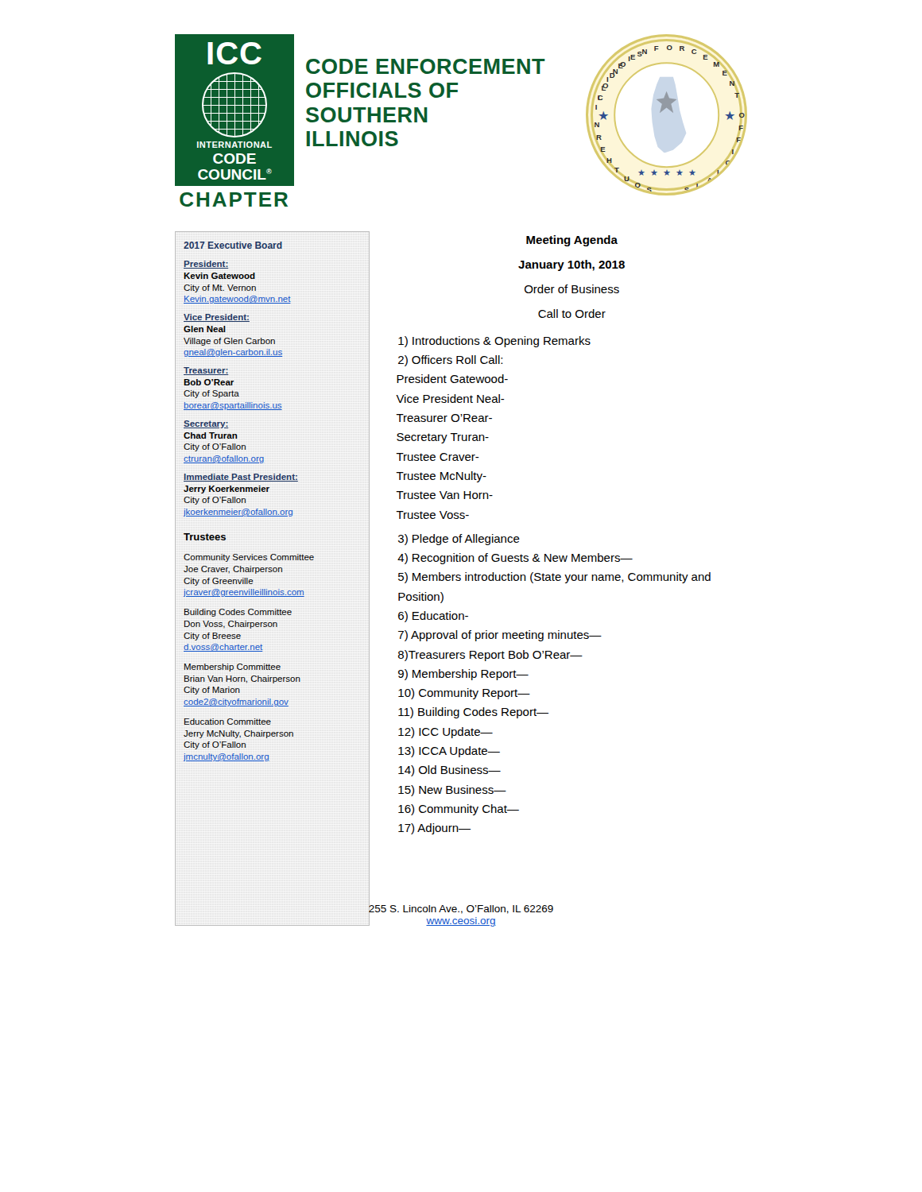ICC
INTERNATIONAL
CODE COUNCIL®
CHAPTER
Code Enforcement
Officials of Southern
Illinois
C O D E E N F O R C E M E N T O F F I C I A L S S O U T H E R N I L L I N O I S
★
★
★★★★★
2017 Executive Board
President:
Kevin Gatewood
City of Mt. Vernon
Kevin.gatewood@mvn.net
Vice President:
Glen Neal
Village of Glen Carbon
gneal@glen-carbon.il.us
Treasurer:
Bob O’Rear
City of Sparta
borear@spartaillinois.us
Secretary:
Chad Truran
City of O’Fallon
ctruran@ofallon.org
Immediate Past President:
Jerry Koerkenmeier
City of O’Fallon
jkoerkenmeier@ofallon.org
Trustees
Community Services Committee
Joe Craver, Chairperson
City of Greenville
jcraver@greenvilleillinois.com
Building Codes Committee
Don Voss, Chairperson
City of Breese
d.voss@charter.net
Membership Committee
Brian Van Horn, Chairperson
City of Marion
code2@cityofmarionil.gov
Education Committee
Jerry McNulty, Chairperson
City of O’Fallon
jmcnulty@ofallon.org
Meeting Agenda
January 10th, 2018
Order of Business
Call to Order
1) Introductions & Opening Remarks
2) Officers Roll Call:
President Gatewood-
Vice President Neal-
Treasurer O’Rear-
Secretary Truran-
Trustee Craver-
Trustee McNulty-
Trustee Van Horn-
Trustee Voss-
3) Pledge of Allegiance
4) Recognition of Guests & New Members—
5) Members introduction (State your name, Community and Position)
6) Education-
7) Approval of prior meeting minutes—
8)Treasurers Report Bob O’Rear—
9) Membership Report—
10) Community Report—
11) Building Codes Report—
12) ICC Update—
13) ICCA Update—
14) Old Business—
15) New Business—
16) Community Chat—
17) Adjourn—
255 S. Lincoln Ave., O’Fallon, IL 62269
www.ceosi.org